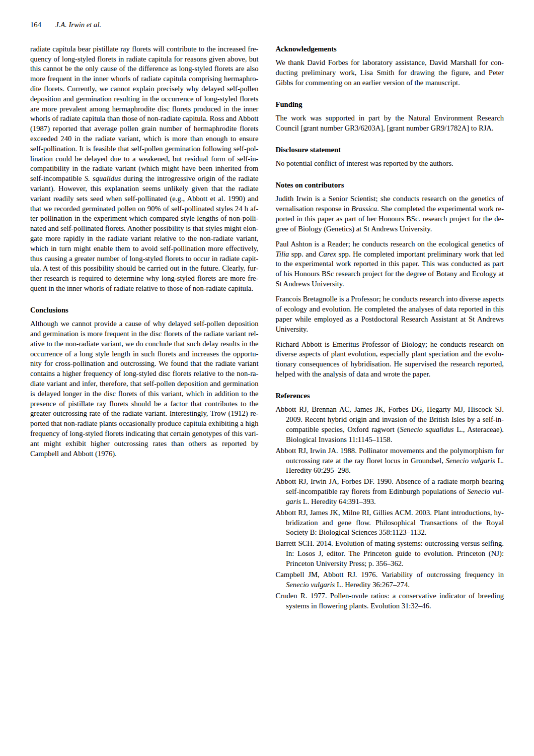164 J.A. Irwin et al.
radiate capitula bear pistillate ray florets will contribute to the increased frequency of long-styled florets in radiate capitula for reasons given above, but this cannot be the only cause of the difference as long-styled florets are also more frequent in the inner whorls of radiate capitula comprising hermaphrodite florets. Currently, we cannot explain precisely why delayed self-pollen deposition and germination resulting in the occurrence of long-styled florets are more prevalent among hermaphrodite disc florets produced in the inner whorls of radiate capitula than those of non-radiate capitula. Ross and Abbott (1987) reported that average pollen grain number of hermaphrodite florets exceeded 240 in the radiate variant, which is more than enough to ensure self-pollination. It is feasible that self-pollen germination following self-pollination could be delayed due to a weakened, but residual form of self-incompatibility in the radiate variant (which might have been inherited from self-incompatible S. squalidus during the introgressive origin of the radiate variant). However, this explanation seems unlikely given that the radiate variant readily sets seed when self-pollinated (e.g., Abbott et al. 1990) and that we recorded germinated pollen on 90% of self-pollinated styles 24 h after pollination in the experiment which compared style lengths of non-pollinated and self-pollinated florets. Another possibility is that styles might elongate more rapidly in the radiate variant relative to the non-radiate variant, which in turn might enable them to avoid self-pollination more effectively, thus causing a greater number of long-styled florets to occur in radiate capitula. A test of this possibility should be carried out in the future. Clearly, further research is required to determine why long-styled florets are more frequent in the inner whorls of radiate relative to those of non-radiate capitula.
Conclusions
Although we cannot provide a cause of why delayed self-pollen deposition and germination is more frequent in the disc florets of the radiate variant relative to the non-radiate variant, we do conclude that such delay results in the occurrence of a long style length in such florets and increases the opportunity for cross-pollination and outcrossing. We found that the radiate variant contains a higher frequency of long-styled disc florets relative to the non-radiate variant and infer, therefore, that self-pollen deposition and germination is delayed longer in the disc florets of this variant, which in addition to the presence of pistillate ray florets should be a factor that contributes to the greater outcrossing rate of the radiate variant. Interestingly, Trow (1912) reported that non-radiate plants occasionally produce capitula exhibiting a high frequency of long-styled florets indicating that certain genotypes of this variant might exhibit higher outcrossing rates than others as reported by Campbell and Abbott (1976).
Acknowledgements
We thank David Forbes for laboratory assistance, David Marshall for conducting preliminary work, Lisa Smith for drawing the figure, and Peter Gibbs for commenting on an earlier version of the manuscript.
Funding
The work was supported in part by the Natural Environment Research Council [grant number GR3/6203A], [grant number GR9/1782A] to RJA.
Disclosure statement
No potential conflict of interest was reported by the authors.
Notes on contributors
Judith Irwin is a Senior Scientist; she conducts research on the genetics of vernalisation response in Brassica. She completed the experimental work reported in this paper as part of her Honours BSc. research project for the degree of Biology (Genetics) at St Andrews University.
Paul Ashton is a Reader; he conducts research on the ecological genetics of Tilia spp. and Carex spp. He completed important preliminary work that led to the experimental work reported in this paper. This was conducted as part of his Honours BSc research project for the degree of Botany and Ecology at St Andrews University.
Francois Bretagnolle is a Professor; he conducts research into diverse aspects of ecology and evolution. He completed the analyses of data reported in this paper while employed as a Postdoctoral Research Assistant at St Andrews University.
Richard Abbott is Emeritus Professor of Biology; he conducts research on diverse aspects of plant evolution, especially plant speciation and the evolutionary consequences of hybridisation. He supervised the research reported, helped with the analysis of data and wrote the paper.
References
Abbott RJ, Brennan AC, James JK, Forbes DG, Hegarty MJ, Hiscock SJ. 2009. Recent hybrid origin and invasion of the British Isles by a self-incompatible species, Oxford ragwort (Senecio squalidus L., Asteraceae). Biological Invasions 11:1145–1158.
Abbott RJ, Irwin JA. 1988. Pollinator movements and the polymorphism for outcrossing rate at the ray floret locus in Groundsel, Senecio vulgaris L. Heredity 60:295–298.
Abbott RJ, Irwin JA, Forbes DF. 1990. Absence of a radiate morph bearing self-incompatible ray florets from Edinburgh populations of Senecio vulgaris L. Heredity 64:391–393.
Abbott RJ, James JK, Milne RI, Gillies ACM. 2003. Plant introductions, hybridization and gene flow. Philosophical Transactions of the Royal Society B: Biological Sciences 358:1123–1132.
Barrett SCH. 2014. Evolution of mating systems: outcrossing versus selfing. In: Losos J, editor. The Princeton guide to evolution. Princeton (NJ): Princeton University Press; p. 356–362.
Campbell JM, Abbott RJ. 1976. Variability of outcrossing frequency in Senecio vulgaris L. Heredity 36:267–274.
Cruden R. 1977. Pollen-ovule ratios: a conservative indicator of breeding systems in flowering plants. Evolution 31:32–46.